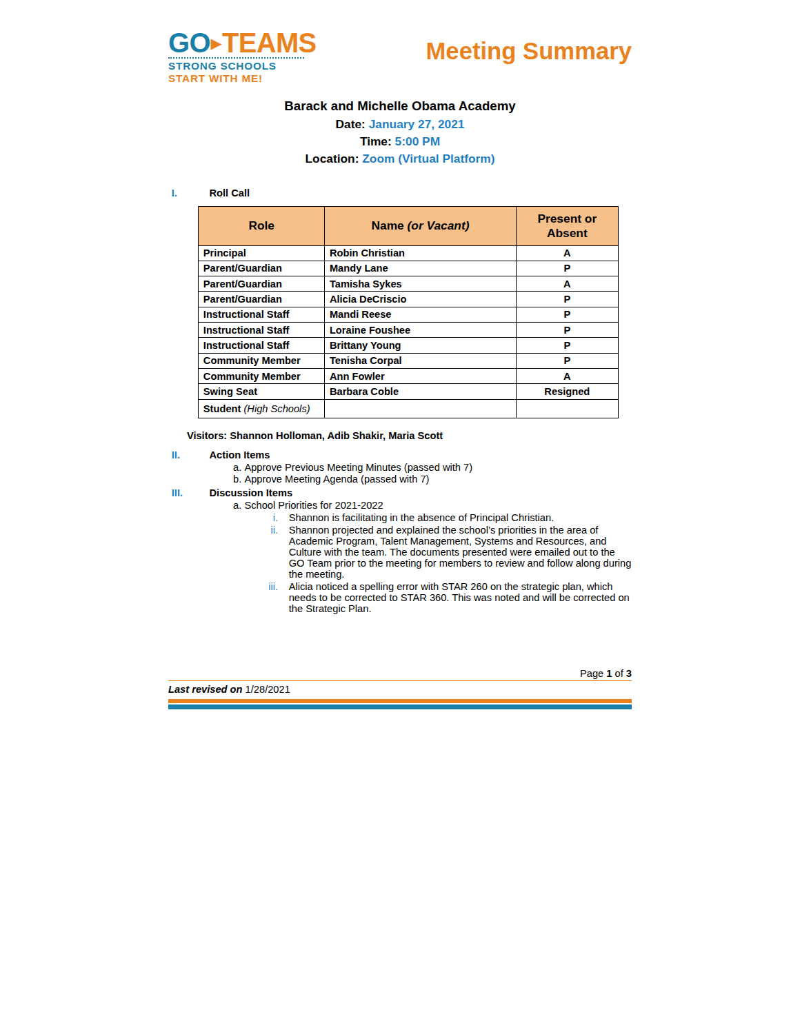GO▸TEAMS
STRONG SCHOOLS
START WITH ME!
Meeting Summary
Barack and Michelle Obama Academy
Date: January 27, 2021
Time: 5:00 PM
Location: Zoom (Virtual Platform)
I.
Roll Call
| Role | Name (or Vacant) | Present or Absent |
| --- | --- | --- |
| Principal | Robin Christian | A |
| Parent/Guardian | Mandy Lane | P |
| Parent/Guardian | Tamisha Sykes | A |
| Parent/Guardian | Alicia DeCriscio | P |
| Instructional Staff | Mandi Reese | P |
| Instructional Staff | Loraine Foushee | P |
| Instructional Staff | Brittany Young | P |
| Community Member | Tenisha Corpal | P |
| Community Member | Ann Fowler | A |
| Swing Seat | Barbara Coble | Resigned |
| Student (High Schools) | | |
Visitors: Shannon Holloman, Adib Shakir, Maria Scott
II.
Action Items
Approve Previous Meeting Minutes (passed with 7)
Approve Meeting Agenda (passed with 7)
III.
Discussion Items
School Priorities for 2021-2022
Shannon is facilitating in the absence of Principal Christian.
Shannon projected and explained the school’s priorities in the area of Academic Program, Talent Management, Systems and Resources, and Culture with the team. The documents presented were emailed out to the GO Team prior to the meeting for members to review and follow along during the meeting.
Alicia noticed a spelling error with STAR 260 on the strategic plan, which needs to be corrected to STAR 360. This was noted and will be corrected on the Strategic Plan.
Page 1 of 3
Last revised on 1/28/2021